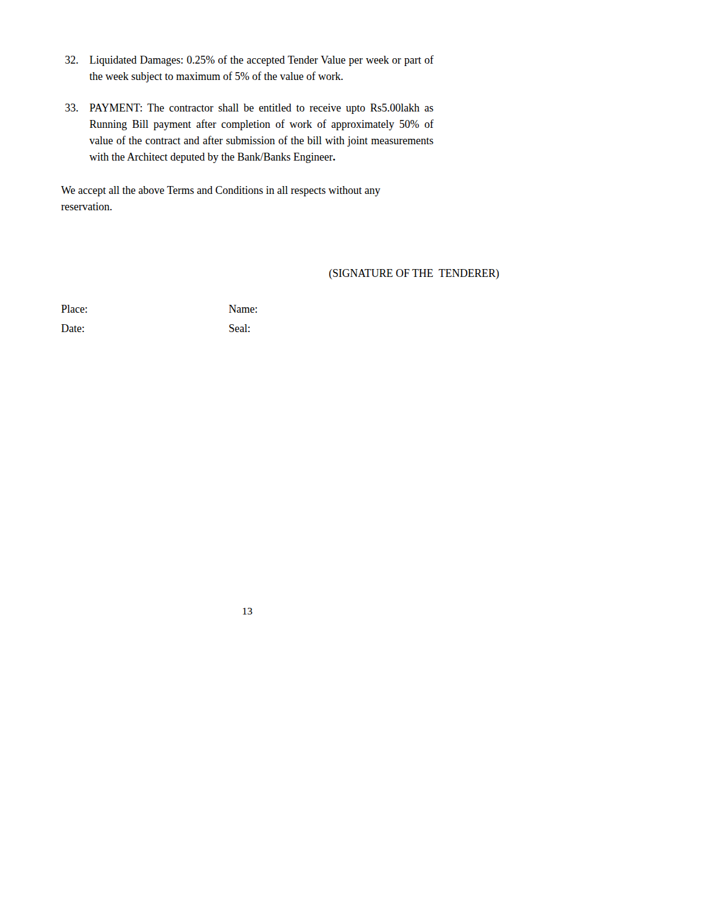Liquidated Damages: 0.25% of the accepted Tender Value per week or part of the week subject to maximum of 5% of the value of work.
PAYMENT: The contractor shall be entitled to receive upto Rs5.00lakh as Running Bill payment after completion of work of approximately 50% of value of the contract and after submission of the bill with joint measurements with the Architect deputed by the Bank/Banks Engineer.
We accept all the above Terms and Conditions in all respects without any reservation.
(SIGNATURE OF THE TENDERER)
| Place: | Name: |
| Date: | Seal: |
13